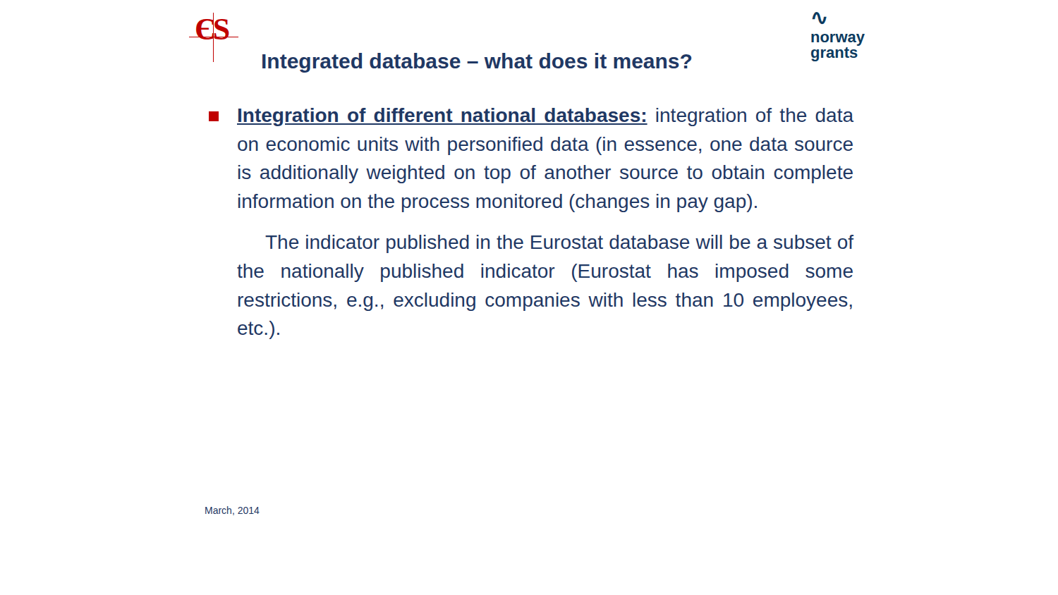ЄS
∿ norway grants
Integrated database – what does it means?
Integration of different national databases: integration of the data on economic units with personified data (in essence, one data source is additionally weighted on top of another source to obtain complete information on the process monitored (changes in pay gap).
The indicator published in the Eurostat database will be a subset of the nationally published indicator (Eurostat has imposed some restrictions, e.g., excluding companies with less than 10 employees, etc.).
March, 2014